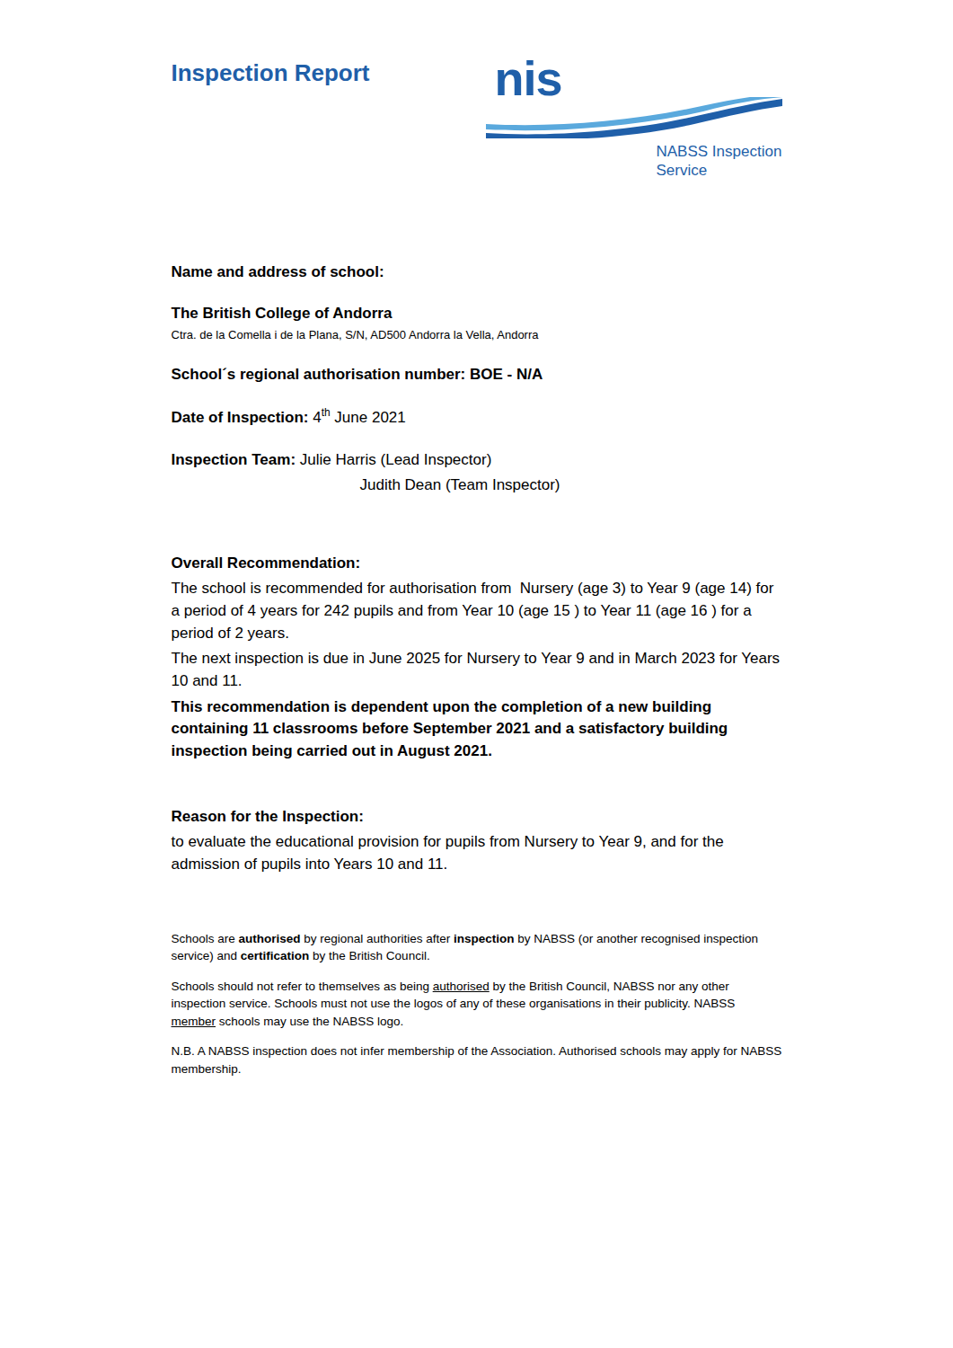Inspection Report
nis
NABSS Inspection
Service
Name and address of school:
The British College of Andorra
Ctra. de la Comella i de la Plana, S/N, AD500 Andorra la Vella, Andorra
School´s regional authorisation number: BOE - N/A
Date of Inspection: 4th June 2021
Inspection Team: Julie Harris (Lead Inspector)
Judith Dean (Team Inspector)
Overall Recommendation:
The school is recommended for authorisation from Nursery (age 3) to Year 9 (age 14) for a period of 4 years for 242 pupils and from Year 10 (age 15 ) to Year 11 (age 16 ) for a period of 2 years.
The next inspection is due in June 2025 for Nursery to Year 9 and in March 2023 for Years 10 and 11.
This recommendation is dependent upon the completion of a new building containing 11 classrooms before September 2021 and a satisfactory building inspection being carried out in August 2021.
Reason for the Inspection:
to evaluate the educational provision for pupils from Nursery to Year 9, and for the admission of pupils into Years 10 and 11.
Schools are authorised by regional authorities after inspection by NABSS (or another recognised inspection service) and certification by the British Council.
Schools should not refer to themselves as being authorised by the British Council, NABSS nor any other inspection service. Schools must not use the logos of any of these organisations in their publicity. NABSS member schools may use the NABSS logo.
N.B. A NABSS inspection does not infer membership of the Association. Authorised schools may apply for NABSS membership.